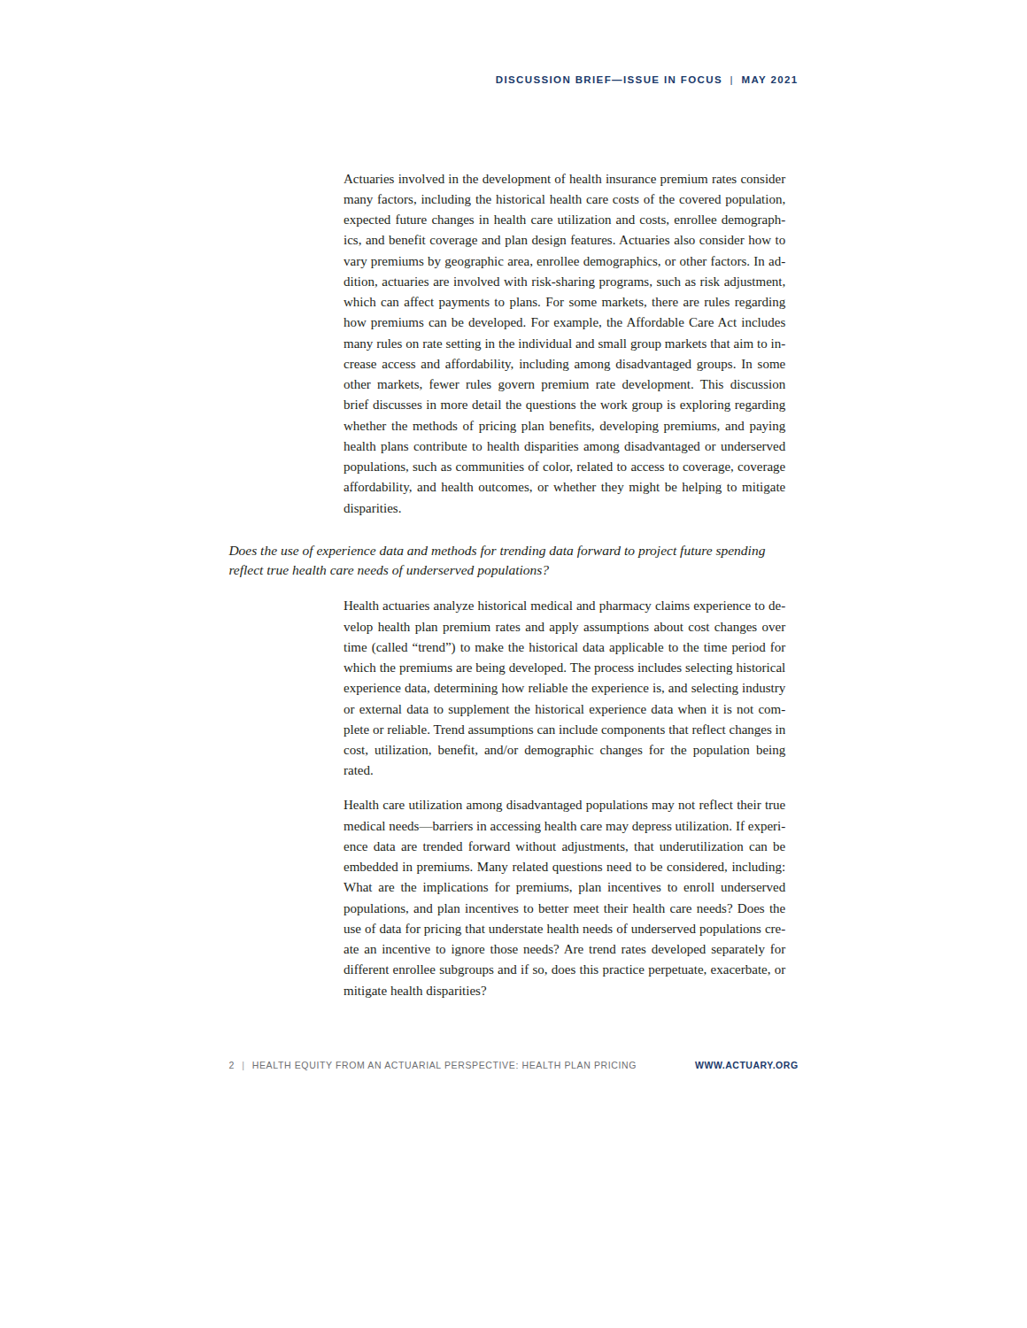Discussion Brief—Issue in Focus | May 2021
Actuaries involved in the development of health insurance premium rates consider many factors, including the historical health care costs of the covered population, expected future changes in health care utilization and costs, enrollee demographics, and benefit coverage and plan design features. Actuaries also consider how to vary premiums by geographic area, enrollee demographics, or other factors. In addition, actuaries are involved with risk-sharing programs, such as risk adjustment, which can affect payments to plans. For some markets, there are rules regarding how premiums can be developed. For example, the Affordable Care Act includes many rules on rate setting in the individual and small group markets that aim to increase access and affordability, including among disadvantaged groups. In some other markets, fewer rules govern premium rate development. This discussion brief discusses in more detail the questions the work group is exploring regarding whether the methods of pricing plan benefits, developing premiums, and paying health plans contribute to health disparities among disadvantaged or underserved populations, such as communities of color, related to access to coverage, coverage affordability, and health outcomes, or whether they might be helping to mitigate disparities.
Does the use of experience data and methods for trending data forward to project future spending reflect true health care needs of underserved populations?
Health actuaries analyze historical medical and pharmacy claims experience to develop health plan premium rates and apply assumptions about cost changes over time (called “trend”) to make the historical data applicable to the time period for which the premiums are being developed. The process includes selecting historical experience data, determining how reliable the experience is, and selecting industry or external data to supplement the historical experience data when it is not complete or reliable. Trend assumptions can include components that reflect changes in cost, utilization, benefit, and/or demographic changes for the population being rated.
Health care utilization among disadvantaged populations may not reflect their true medical needs—barriers in accessing health care may depress utilization. If experience data are trended forward without adjustments, that underutilization can be embedded in premiums. Many related questions need to be considered, including: What are the implications for premiums, plan incentives to enroll underserved populations, and plan incentives to better meet their health care needs? Does the use of data for pricing that understate health needs of underserved populations create an incentive to ignore those needs? Are trend rates developed separately for different enrollee subgroups and if so, does this practice perpetuate, exacerbate, or mitigate health disparities?
2 | Health Equity from an Actuarial Perspective: Health Plan Pricing
www.actuary.org